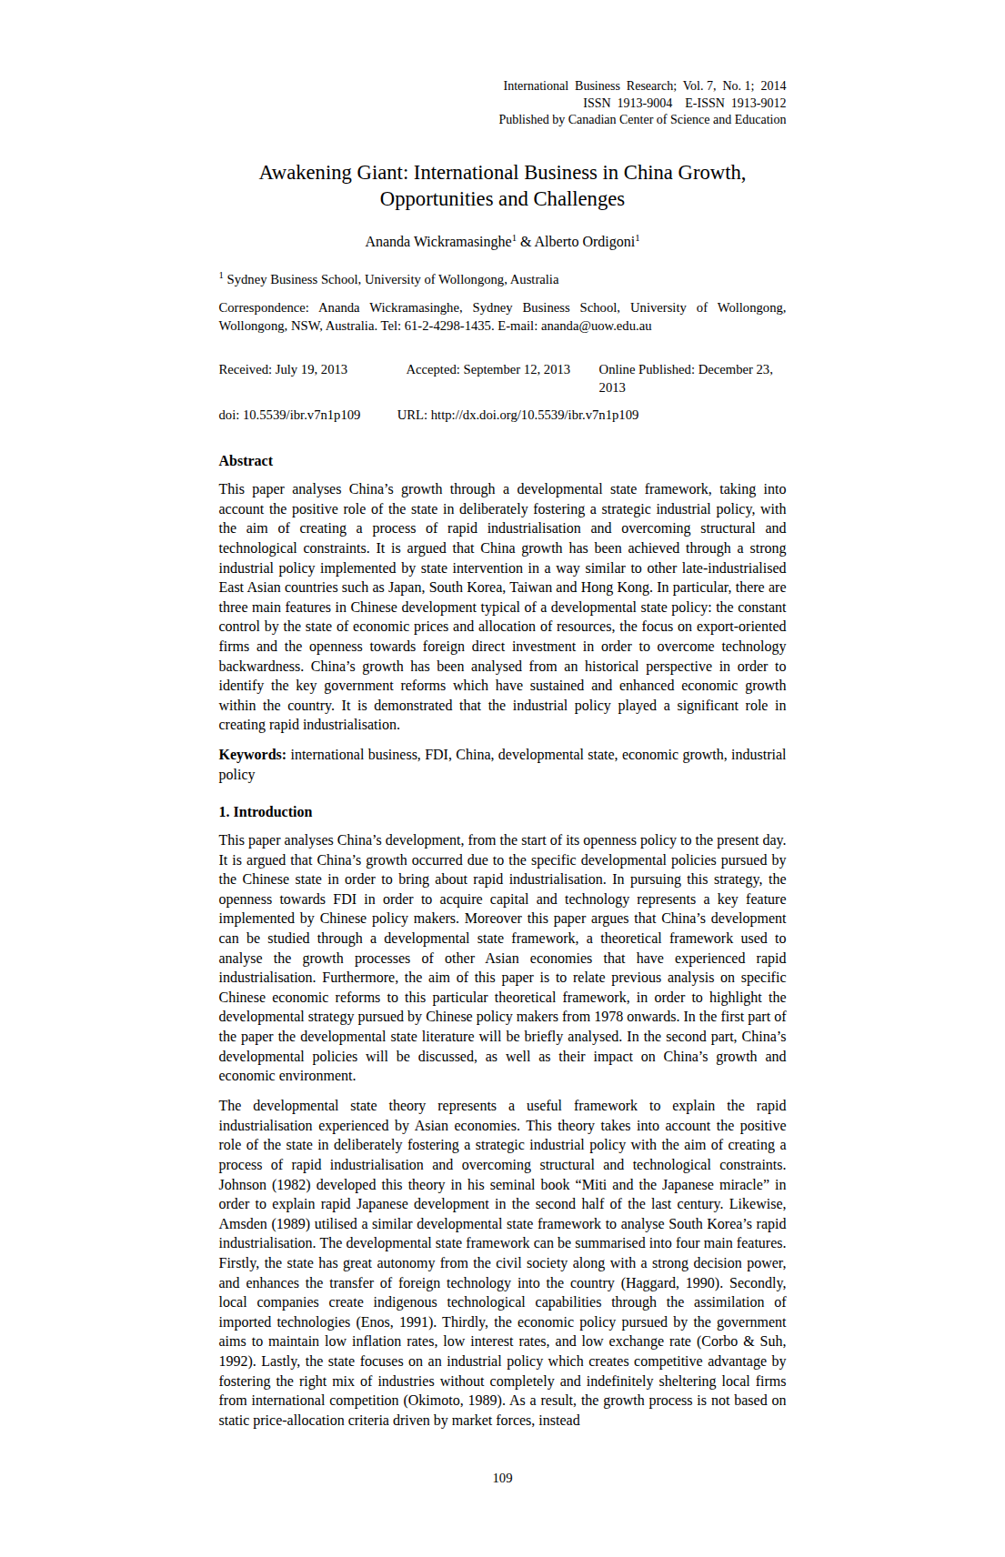International Business Research; Vol. 7, No. 1; 2014 ISSN 1913-9004 E-ISSN 1913-9012 Published by Canadian Center of Science and Education
Awakening Giant: International Business in China Growth,
Opportunities and Challenges
Ananda Wickramasinghe1 & Alberto Ordigoni1
1 Sydney Business School, University of Wollongong, Australia
Correspondence: Ananda Wickramasinghe, Sydney Business School, University of Wollongong, Wollongong, NSW, Australia. Tel: 61-2-4298-1435. E-mail: ananda@uow.edu.au
| Received: July 19, 2013 | Accepted: September 12, 2013 | Online Published: December 23, 2013 |
doi: 10.5539/ibr.v7n1p109 URL: http://dx.doi.org/10.5539/ibr.v7n1p109
Abstract
This paper analyses China’s growth through a developmental state framework, taking into account the positive role of the state in deliberately fostering a strategic industrial policy, with the aim of creating a process of rapid industrialisation and overcoming structural and technological constraints. It is argued that China growth has been achieved through a strong industrial policy implemented by state intervention in a way similar to other late-industrialised East Asian countries such as Japan, South Korea, Taiwan and Hong Kong. In particular, there are three main features in Chinese development typical of a developmental state policy: the constant control by the state of economic prices and allocation of resources, the focus on export-oriented firms and the openness towards foreign direct investment in order to overcome technology backwardness. China’s growth has been analysed from an historical perspective in order to identify the key government reforms which have sustained and enhanced economic growth within the country. It is demonstrated that the industrial policy played a significant role in creating rapid industrialisation.
Keywords: international business, FDI, China, developmental state, economic growth, industrial policy
1. Introduction
This paper analyses China’s development, from the start of its openness policy to the present day. It is argued that China’s growth occurred due to the specific developmental policies pursued by the Chinese state in order to bring about rapid industrialisation. In pursuing this strategy, the openness towards FDI in order to acquire capital and technology represents a key feature implemented by Chinese policy makers. Moreover this paper argues that China’s development can be studied through a developmental state framework, a theoretical framework used to analyse the growth processes of other Asian economies that have experienced rapid industrialisation. Furthermore, the aim of this paper is to relate previous analysis on specific Chinese economic reforms to this particular theoretical framework, in order to highlight the developmental strategy pursued by Chinese policy makers from 1978 onwards. In the first part of the paper the developmental state literature will be briefly analysed. In the second part, China’s developmental policies will be discussed, as well as their impact on China’s growth and economic environment.
The developmental state theory represents a useful framework to explain the rapid industrialisation experienced by Asian economies. This theory takes into account the positive role of the state in deliberately fostering a strategic industrial policy with the aim of creating a process of rapid industrialisation and overcoming structural and technological constraints. Johnson (1982) developed this theory in his seminal book “Miti and the Japanese miracle” in order to explain rapid Japanese development in the second half of the last century. Likewise, Amsden (1989) utilised a similar developmental state framework to analyse South Korea’s rapid industrialisation. The developmental state framework can be summarised into four main features. Firstly, the state has great autonomy from the civil society along with a strong decision power, and enhances the transfer of foreign technology into the country (Haggard, 1990). Secondly, local companies create indigenous technological capabilities through the assimilation of imported technologies (Enos, 1991). Thirdly, the economic policy pursued by the government aims to maintain low inflation rates, low interest rates, and low exchange rate (Corbo & Suh, 1992). Lastly, the state focuses on an industrial policy which creates competitive advantage by fostering the right mix of industries without completely and indefinitely sheltering local firms from international competition (Okimoto, 1989). As a result, the growth process is not based on static price-allocation criteria driven by market forces, instead
109